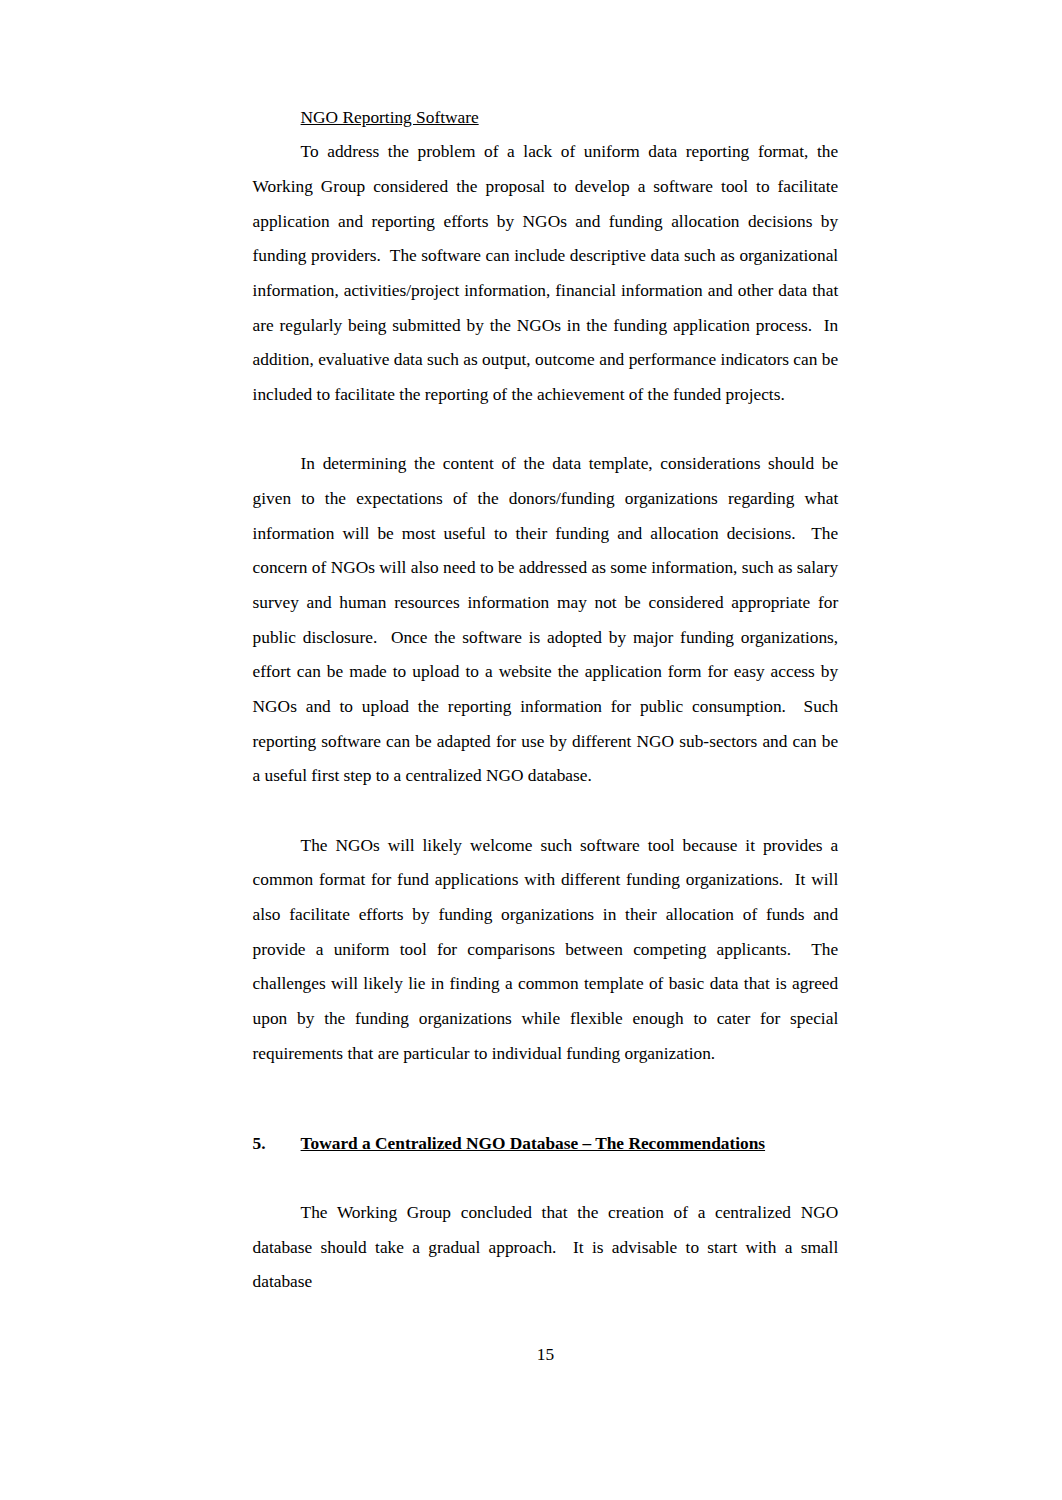NGO Reporting Software
To address the problem of a lack of uniform data reporting format, the Working Group considered the proposal to develop a software tool to facilitate application and reporting efforts by NGOs and funding allocation decisions by funding providers. The software can include descriptive data such as organizational information, activities/project information, financial information and other data that are regularly being submitted by the NGOs in the funding application process. In addition, evaluative data such as output, outcome and performance indicators can be included to facilitate the reporting of the achievement of the funded projects.
In determining the content of the data template, considerations should be given to the expectations of the donors/funding organizations regarding what information will be most useful to their funding and allocation decisions. The concern of NGOs will also need to be addressed as some information, such as salary survey and human resources information may not be considered appropriate for public disclosure. Once the software is adopted by major funding organizations, effort can be made to upload to a website the application form for easy access by NGOs and to upload the reporting information for public consumption. Such reporting software can be adapted for use by different NGO sub-sectors and can be a useful first step to a centralized NGO database.
The NGOs will likely welcome such software tool because it provides a common format for fund applications with different funding organizations. It will also facilitate efforts by funding organizations in their allocation of funds and provide a uniform tool for comparisons between competing applicants. The challenges will likely lie in finding a common template of basic data that is agreed upon by the funding organizations while flexible enough to cater for special requirements that are particular to individual funding organization.
5. Toward a Centralized NGO Database – The Recommendations
The Working Group concluded that the creation of a centralized NGO database should take a gradual approach. It is advisable to start with a small database
15